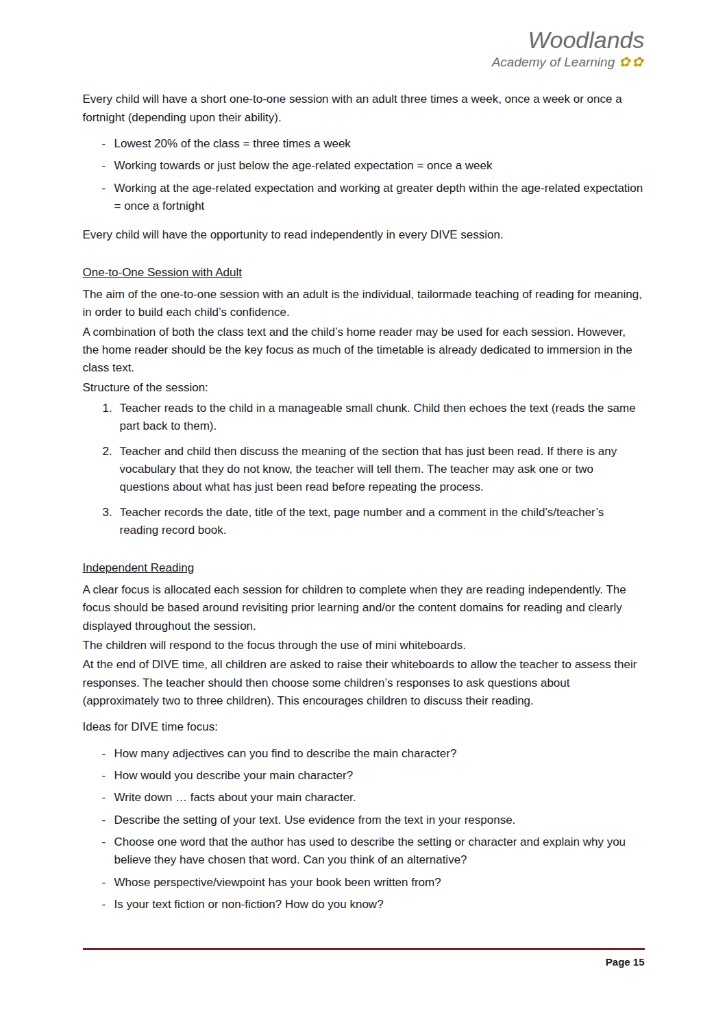Woodlands Academy of Learning ✿✿
Every child will have a short one-to-one session with an adult three times a week, once a week or once a fortnight (depending upon their ability).
Lowest 20% of the class = three times a week
Working towards or just below the age-related expectation = once a week
Working at the age-related expectation and working at greater depth within the age-related expectation = once a fortnight
Every child will have the opportunity to read independently in every DIVE session.
One-to-One Session with Adult
The aim of the one-to-one session with an adult is the individual, tailormade teaching of reading for meaning, in order to build each child’s confidence.
A combination of both the class text and the child’s home reader may be used for each session. However, the home reader should be the key focus as much of the timetable is already dedicated to immersion in the class text.
Structure of the session:
Teacher reads to the child in a manageable small chunk. Child then echoes the text (reads the same part back to them).
Teacher and child then discuss the meaning of the section that has just been read. If there is any vocabulary that they do not know, the teacher will tell them. The teacher may ask one or two questions about what has just been read before repeating the process.
Teacher records the date, title of the text, page number and a comment in the child’s/teacher’s reading record book.
Independent Reading
A clear focus is allocated each session for children to complete when they are reading independently. The focus should be based around revisiting prior learning and/or the content domains for reading and clearly displayed throughout the session.
The children will respond to the focus through the use of mini whiteboards.
At the end of DIVE time, all children are asked to raise their whiteboards to allow the teacher to assess their responses. The teacher should then choose some children’s responses to ask questions about (approximately two to three children). This encourages children to discuss their reading.
Ideas for DIVE time focus:
How many adjectives can you find to describe the main character?
How would you describe your main character?
Write down … facts about your main character.
Describe the setting of your text. Use evidence from the text in your response.
Choose one word that the author has used to describe the setting or character and explain why you believe they have chosen that word. Can you think of an alternative?
Whose perspective/viewpoint has your book been written from?
Is your text fiction or non-fiction? How do you know?
Page 15